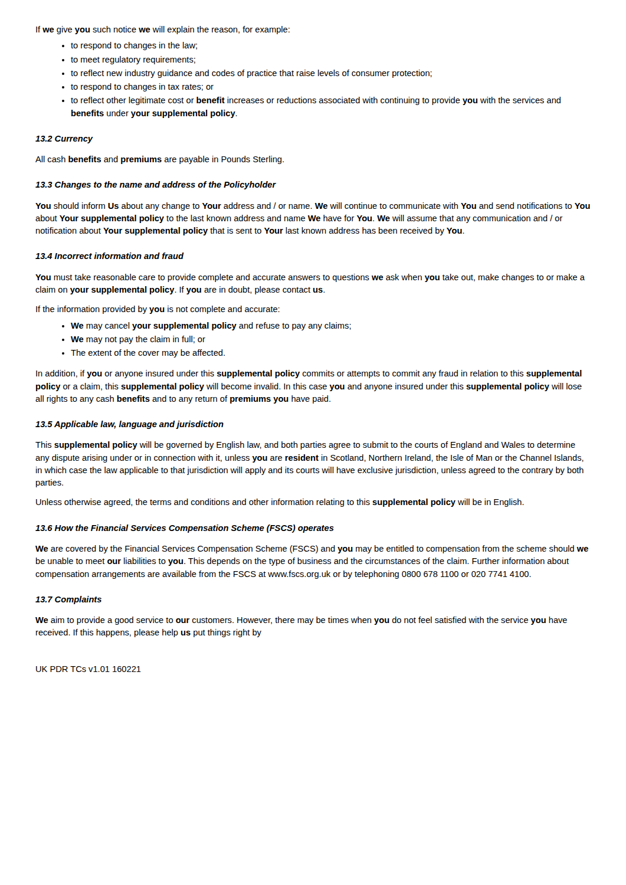If we give you such notice we will explain the reason, for example:
to respond to changes in the law;
to meet regulatory requirements;
to reflect new industry guidance and codes of practice that raise levels of consumer protection;
to respond to changes in tax rates; or
to reflect other legitimate cost or benefit increases or reductions associated with continuing to provide you with the services and benefits under your supplemental policy.
13.2 Currency
All cash benefits and premiums are payable in Pounds Sterling.
13.3 Changes to the name and address of the Policyholder
You should inform Us about any change to Your address and / or name. We will continue to communicate with You and send notifications to You about Your supplemental policy to the last known address and name We have for You. We will assume that any communication and / or notification about Your supplemental policy that is sent to Your last known address has been received by You.
13.4 Incorrect information and fraud
You must take reasonable care to provide complete and accurate answers to questions we ask when you take out, make changes to or make a claim on your supplemental policy. If you are in doubt, please contact us.
If the information provided by you is not complete and accurate:
We may cancel your supplemental policy and refuse to pay any claims;
We may not pay the claim in full; or
The extent of the cover may be affected.
In addition, if you or anyone insured under this supplemental policy commits or attempts to commit any fraud in relation to this supplemental policy or a claim, this supplemental policy will become invalid. In this case you and anyone insured under this supplemental policy will lose all rights to any cash benefits and to any return of premiums you have paid.
13.5 Applicable law, language and jurisdiction
This supplemental policy will be governed by English law, and both parties agree to submit to the courts of England and Wales to determine any dispute arising under or in connection with it, unless you are resident in Scotland, Northern Ireland, the Isle of Man or the Channel Islands, in which case the law applicable to that jurisdiction will apply and its courts will have exclusive jurisdiction, unless agreed to the contrary by both parties.
Unless otherwise agreed, the terms and conditions and other information relating to this supplemental policy will be in English.
13.6 How the Financial Services Compensation Scheme (FSCS) operates
We are covered by the Financial Services Compensation Scheme (FSCS) and you may be entitled to compensation from the scheme should we be unable to meet our liabilities to you. This depends on the type of business and the circumstances of the claim. Further information about compensation arrangements are available from the FSCS at www.fscs.org.uk or by telephoning 0800 678 1100 or 020 7741 4100.
13.7 Complaints
We aim to provide a good service to our customers. However, there may be times when you do not feel satisfied with the service you have received. If this happens, please help us put things right by
UK PDR TCs v1.01 160221